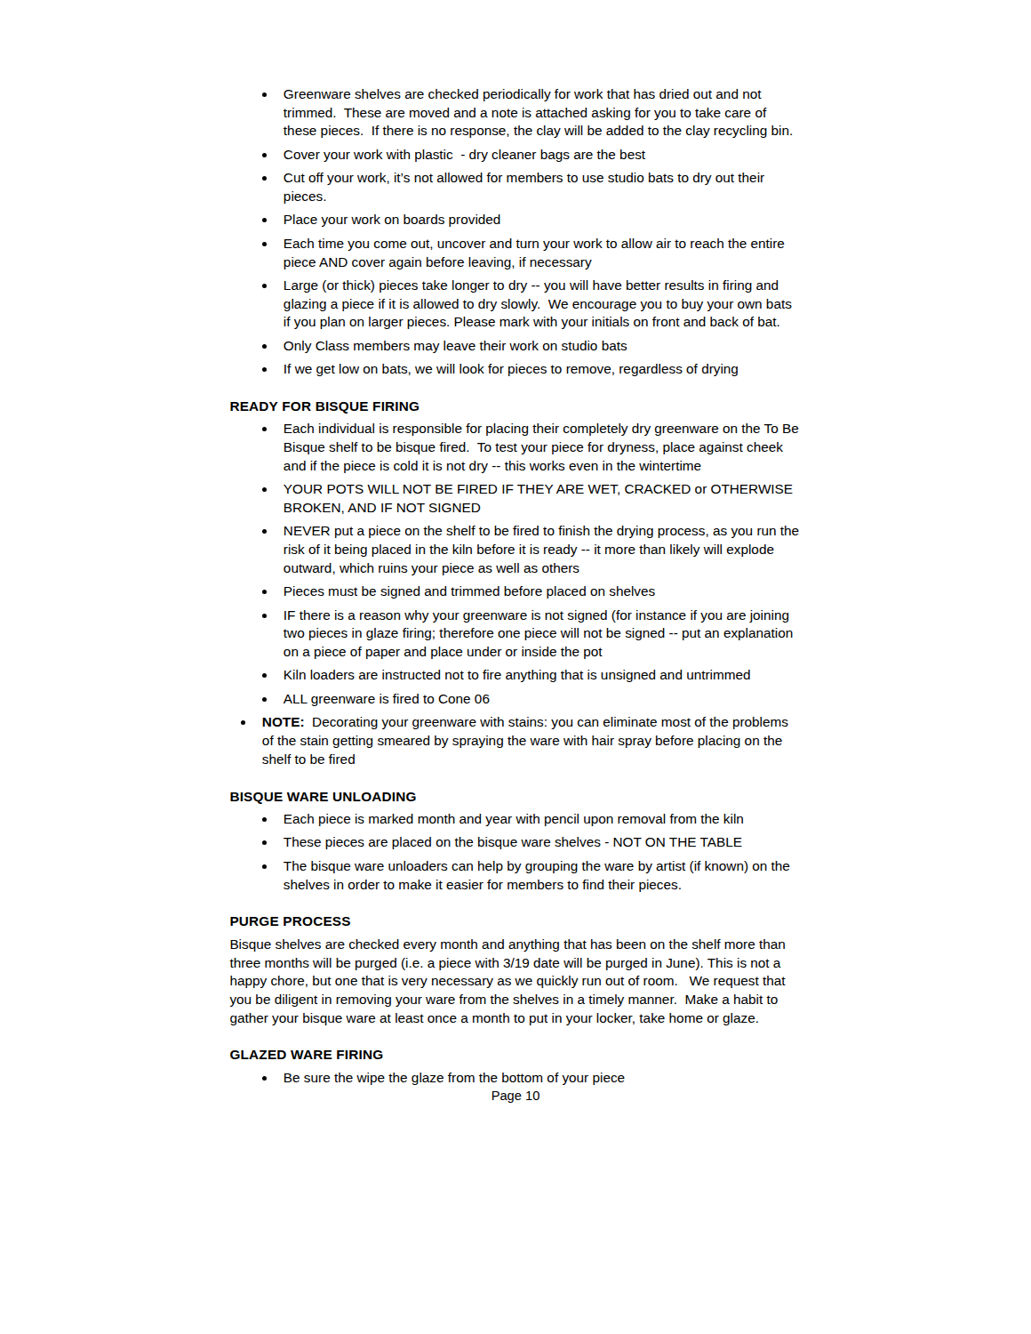Greenware shelves are checked periodically for work that has dried out and not trimmed. These are moved and a note is attached asking for you to take care of these pieces. If there is no response, the clay will be added to the clay recycling bin.
Cover your work with plastic - dry cleaner bags are the best
Cut off your work, it’s not allowed for members to use studio bats to dry out their pieces.
Place your work on boards provided
Each time you come out, uncover and turn your work to allow air to reach the entire piece AND cover again before leaving, if necessary
Large (or thick) pieces take longer to dry -- you will have better results in firing and glazing a piece if it is allowed to dry slowly. We encourage you to buy your own bats if you plan on larger pieces. Please mark with your initials on front and back of bat.
Only Class members may leave their work on studio bats
If we get low on bats, we will look for pieces to remove, regardless of drying
READY FOR BISQUE FIRING
Each individual is responsible for placing their completely dry greenware on the To Be Bisque shelf to be bisque fired. To test your piece for dryness, place against cheek and if the piece is cold it is not dry -- this works even in the wintertime
YOUR POTS WILL NOT BE FIRED IF THEY ARE WET, CRACKED or OTHERWISE BROKEN, AND IF NOT SIGNED
NEVER put a piece on the shelf to be fired to finish the drying process, as you run the risk of it being placed in the kiln before it is ready -- it more than likely will explode outward, which ruins your piece as well as others
Pieces must be signed and trimmed before placed on shelves
IF there is a reason why your greenware is not signed (for instance if you are joining two pieces in glaze firing; therefore one piece will not be signed -- put an explanation on a piece of paper and place under or inside the pot
Kiln loaders are instructed not to fire anything that is unsigned and untrimmed
ALL greenware is fired to Cone 06
NOTE: Decorating your greenware with stains: you can eliminate most of the problems of the stain getting smeared by spraying the ware with hair spray before placing on the shelf to be fired
BISQUE WARE UNLOADING
Each piece is marked month and year with pencil upon removal from the kiln
These pieces are placed on the bisque ware shelves - NOT ON THE TABLE
The bisque ware unloaders can help by grouping the ware by artist (if known) on the shelves in order to make it easier for members to find their pieces.
PURGE PROCESS
Bisque shelves are checked every month and anything that has been on the shelf more than three months will be purged (i.e. a piece with 3/19 date will be purged in June). This is not a happy chore, but one that is very necessary as we quickly run out of room. We request that you be diligent in removing your ware from the shelves in a timely manner. Make a habit to gather your bisque ware at least once a month to put in your locker, take home or glaze.
GLAZED WARE FIRING
Be sure the wipe the glaze from the bottom of your piece
Page 10